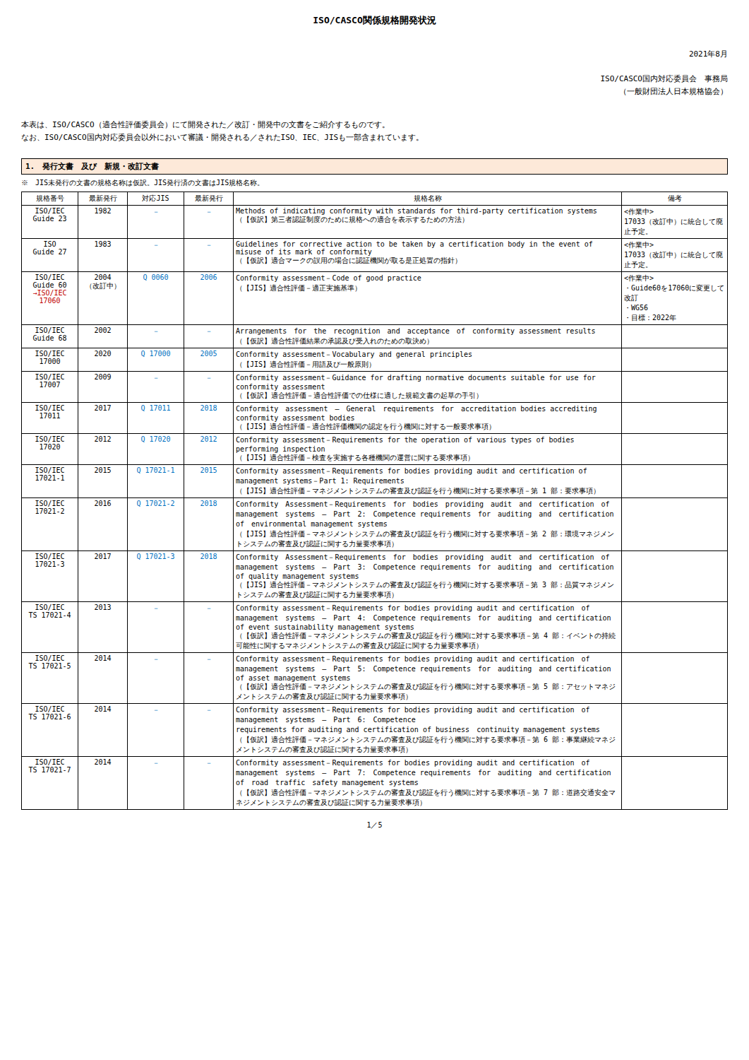ISO/CASCO関係規格開発状況
2021年8月
ISO/CASCO国内対応委員会　事務局
（一般財団法人日本規格協会）
本表は、ISO/CASCO（適合性評価委員会）にて開発された／改訂・開発中の文書をご紹介するものです。
なお、ISO/CASCO国内対応委員会以外において審議・開発される／されたISO、IEC、JISも一部含まれています。
1.　発行文書　及び　新規・改訂文書
※　JIS未発行の文書の規格名称は仮訳。JIS発行済の文書はJIS規格名称。
| 規格番号 | 最新発行 | 対応JIS | 最新発行 | 規格名称 | 備考 |
| --- | --- | --- | --- | --- | --- |
| ISO/IEC Guide 23 | 1982 | － | － | Methods of indicating conformity with standards for third-party certification systems （【仮訳】第三者認証制度のために規格への適合を表示するための方法） | <作業中> 17033（改訂中）に統合して廃止予定。 |
| ISO Guide 27 | 1983 | － | － | Guidelines for corrective action to be taken by a certification body in the event of misuse of its mark of conformity （【仮訳】適合マークの誤用の場合に認証機関が取る是正処置の指針） | <作業中> 17033（改訂中）に統合して廃止予定。 |
| ISO/IEC Guide 60 →ISO/IEC 17060 | 2004 （改訂中） | Q 0060 | 2006 | Conformity assessment－Code of good practice （【JIS】適合性評価－適正実施基準） | <作業中> ・Guide60を17060に変更して改訂 ・WG56 ・目標：2022年 |
| ISO/IEC Guide 68 | 2002 | － | － | Arrangements for the recognition and acceptance of conformity assessment results （【仮訳】適合性評価結果の承認及び受入れのための取決め） | |
| ISO/IEC 17000 | 2020 | Q 17000 | 2005 | Conformity assessment－Vocabulary and general principles （【JIS】適合性評価－用語及び一般原則） | |
| ISO/IEC 17007 | 2009 | － | － | Conformity assessment－Guidance for drafting normative documents suitable for use for conformity assessment （【仮訳】適合性評価－適合性評価での仕様に適した規範文書の起草の手引） | |
| ISO/IEC 17011 | 2017 | Q 17011 | 2018 | Conformity assessment — General requirements for accreditation bodies accrediting conformity assessment bodies （【JIS】適合性評価－適合性評価機関の認定を行う機関に対する一般要求事項） | |
| ISO/IEC 17020 | 2012 | Q 17020 | 2012 | Conformity assessment－Requirements for the operation of various types of bodies performing inspection （【JIS】適合性評価－検査を実施する各種機関の運営に関する要求事項） | |
| ISO/IEC 17021-1 | 2015 | Q 17021-1 | 2015 | Conformity assessment－Requirements for bodies providing audit and certification of management systems－Part 1: Requirements （【JIS】適合性評価－マネジメントシステムの審査及び認証を行う機関に対する要求事項－第 1 部：要求事項） | |
| ISO/IEC 17021-2 | 2016 | Q 17021-2 | 2018 | Conformity Assessment－Requirements for bodies providing audit and certification of management systems — Part 2: Competence requirements for auditing and certification of environmental management systems （【JIS】適合性評価－マネジメントシステムの審査及び認証を行う機関に対する要求事項－第 2 部：環境マネジメントシステムの審査及び認証に関する力量要求事項） | |
| ISO/IEC 17021-3 | 2017 | Q 17021-3 | 2018 | Conformity Assessment－Requirements for bodies providing audit and certification of management systems — Part 3: Competence requirements for auditing and certification of quality management systems （【JIS】適合性評価－マネジメントシステムの審査及び認証を行う機関に対する要求事項－第 3 部：品質マネジメントシステムの審査及び認証に関する力量要求事項） | |
| ISO/IEC TS 17021-4 | 2013 | － | － | Conformity assessment－Requirements for bodies providing audit and certification of management systems — Part 4: Competence requirements for auditing and certification of event sustainability management systems （【仮訳】適合性評価－マネジメントシステムの審査及び認証を行う機関に対する要求事項－第 4 部：イベントの持続可能性に関するマネジメントシステムの審査及び認証に関する力量要求事項） | |
| ISO/IEC TS 17021-5 | 2014 | － | － | Conformity assessment－Requirements for bodies providing audit and certification of management systems — Part 5: Competence requirements for auditing and certification of asset management systems （【仮訳】適合性評価－マネジメントシステムの審査及び認証を行う機関に対する要求事項－第 5 部：アセットマネジメントシステムの審査及び認証に関する力量要求事項） | |
| ISO/IEC TS 17021-6 | 2014 | － | － | Conformity assessment－Requirements for bodies providing audit and certification of management systems — Part 6: Competence requirements for auditing and certification of business continuity management systems （【仮訳】適合性評価－マネジメントシステムの審査及び認証を行う機関に対する要求事項－第 6 部：事業継続マネジメントシステムの審査及び認証に関する力量要求事項） | |
| ISO/IEC TS 17021-7 | 2014 | － | － | Conformity assessment－Requirements for bodies providing audit and certification of management systems — Part 7: Competence requirements for auditing and certification of road traffic safety management systems （【仮訳】適合性評価－マネジメントシステムの審査及び認証を行う機関に対する要求事項－第 7 部：道路交通安全マネジメントシステムの審査及び認証に関する力量要求事項） | |
1／5